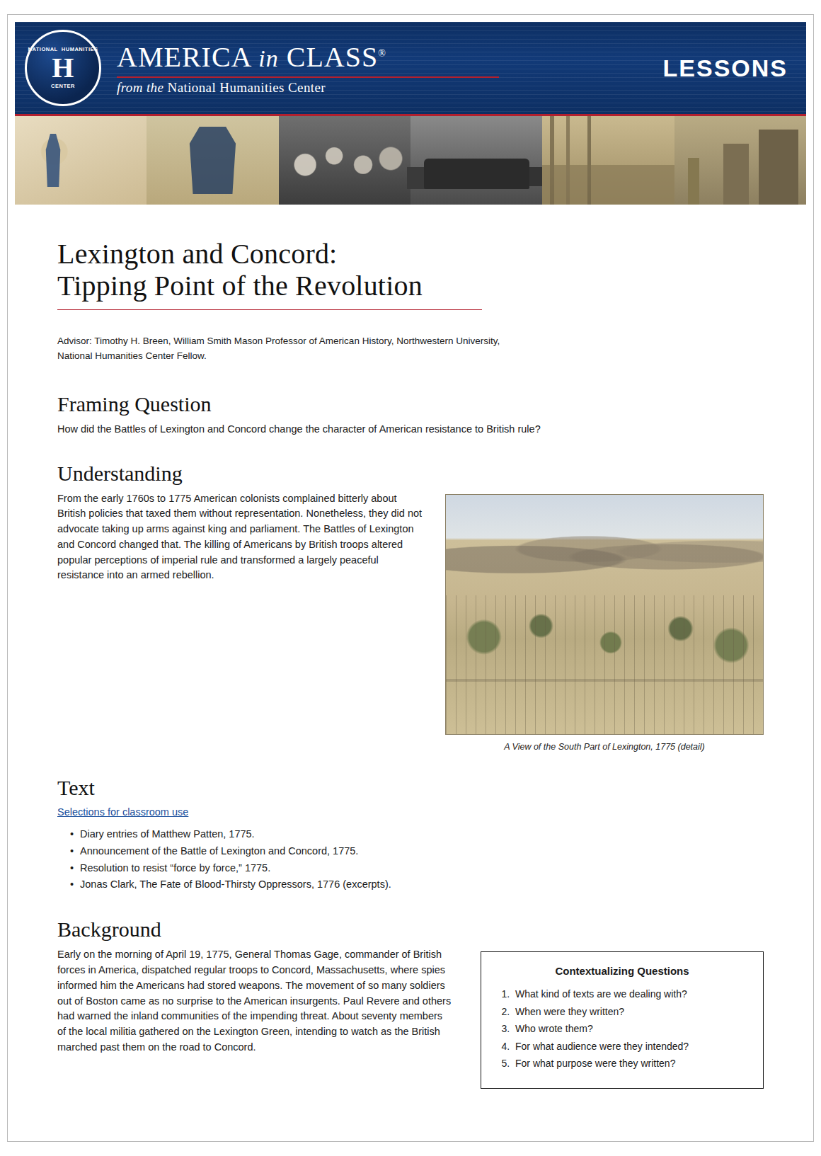NATIONAL HUMANITIES H CENTER
AMERICA in CLASS®
from the National Humanities Center
LESSONS
Lexington and Concord:
Tipping Point of the Revolution
Advisor: Timothy H. Breen, William Smith Mason Professor of American History, Northwestern University,
National Humanities Center Fellow.
Framing Question
How did the Battles of Lexington and Concord change the character of American resistance to British rule?
Understanding
From the early 1760s to 1775 American colonists complained bitterly about British policies that taxed them without representation. Nonetheless, they did not advocate taking up arms against king and parliament. The Battles of Lexington and Concord changed that. The killing of Americans by British troops altered popular perceptions of imperial rule and transformed a largely peaceful resistance into an armed rebellion.
A View of the South Part of Lexington, 1775 (detail)
Text
Selections for classroom use
Diary entries of Matthew Patten, 1775.
Announcement of the Battle of Lexington and Concord, 1775.
Resolution to resist “force by force,” 1775.
Jonas Clark, The Fate of Blood-Thirsty Oppressors, 1776 (excerpts).
Background
Early on the morning of April 19, 1775, General Thomas Gage, commander of British forces in America, dispatched regular troops to Concord, Massachusetts, where spies informed him the Americans had stored weapons. The movement of so many soldiers out of Boston came as no surprise to the American insurgents. Paul Revere and others had warned the inland communities of the impending threat. About seventy members of the local militia gathered on the Lexington Green, intending to watch as the British marched past them on the road to Concord.
Contextualizing Questions
What kind of texts are we dealing with?
When were they written?
Who wrote them?
For what audience were they intended?
For what purpose were they written?